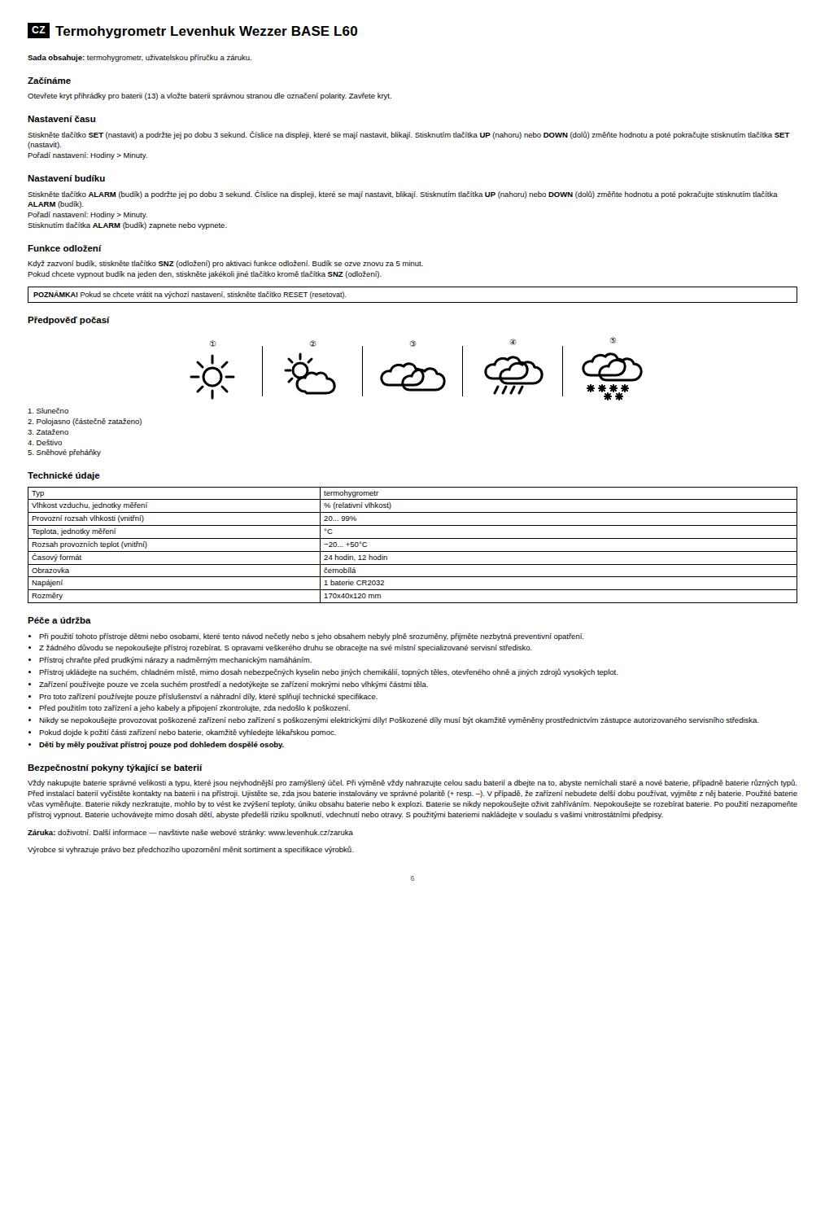CZTermohygrometr Levenhuk Wezzer BASE L60
Sada obsahuje: termohygrometr, uživatelskou příručku a záruku.
Začínáme
Otevřete kryt přihrádky pro baterii (13) a vložte baterii správnou stranou dle označení polarity. Zavřete kryt.
Nastavení času
Stiskněte tlačítko SET (nastavit) a podržte jej po dobu 3 sekund. Číslice na displeji, které se mají nastavit, blikají. Stisknutím tlačítka UP (nahoru) nebo DOWN (dolů) změňte hodnotu a poté pokračujte stisknutím tlačítka SET (nastavit).
Pořadí nastavení: Hodiny > Minuty.
Nastavení budíku
Stiskněte tlačítko ALARM (budík) a podržte jej po dobu 3 sekund. Číslice na displeji, které se mají nastavit, blikají. Stisknutím tlačítka UP (nahoru) nebo DOWN (dolů) změňte hodnotu a poté pokračujte stisknutím tlačítka ALARM (budík).
Pořadí nastavení: Hodiny > Minuty.
Stisknutím tlačítka ALARM (budík) zapnete nebo vypnete.
Funkce odložení
Když zazvoní budík, stiskněte tlačítko SNZ (odložení) pro aktivaci funkce odložení. Budík se ozve znovu za 5 minut.
Pokud chcete vypnout budík na jeden den, stiskněte jakékoli jiné tlačítko kromě tlačítka SNZ (odložení).
POZNÁMKA! Pokud se chcete vrátit na výchozí nastavení, stiskněte tlačítko RESET (resetovat).
Předpověď počasí
①
②
③
④
⑤
1. Slunečno
2. Polojasno (částečně zataženo)
3. Zataženo
4. Deštivo
5. Sněhové přeháňky
Technické údaje
| Typ | termohygrometr |
| Vlhkost vzduchu, jednotky měření | % (relativní vlhkost) |
| Provozní rozsah vlhkosti (vnitřní) | 20... 99% |
| Teplota, jednotky měření | °C |
| Rozsah provozních teplot (vnitřní) | −20... +50°C |
| Časový formát | 24 hodin, 12 hodin |
| Obrazovka | černobílá |
| Napájení | 1 baterie CR2032 |
| Rozměry | 170x40x120 mm |
Péče a údržba
Při použití tohoto přístroje dětmi nebo osobami, které tento návod nečetly nebo s jeho obsahem nebyly plně srozuměny, přijměte nezbytná preventivní opatření.
Z žádného důvodu se nepokoušejte přístroj rozebírat. S opravami veškerého druhu se obracejte na své místní specializované servisní středisko.
Přístroj chraňte před prudkými nárazy a nadměrným mechanickým namáháním.
Přístroj ukládejte na suchém, chladném místě, mimo dosah nebezpečných kyselin nebo jiných chemikálií, topných těles, otevřeného ohně a jiných zdrojů vysokých teplot.
Zařízení používejte pouze ve zcela suchém prostředí a nedotýkejte se zařízení mokrými nebo vlhkými částmi těla.
Pro toto zařízení používejte pouze příslušenství a náhradní díly, které splňují technické specifikace.
Před použitím toto zařízení a jeho kabely a připojení zkontrolujte, zda nedošlo k poškození.
Nikdy se nepokoušejte provozovat poškozené zařízení nebo zařízení s poškozenými elektrickými díly! Poškozené díly musí být okamžitě vyměněny prostřednictvím zástupce autorizovaného servisního střediska.
Pokud dojde k požití části zařízení nebo baterie, okamžitě vyhledejte lékařskou pomoc.
Děti by měly používat přístroj pouze pod dohledem dospělé osoby.
Bezpečnostní pokyny týkající se baterií
Vždy nakupujte baterie správné velikosti a typu, které jsou nejvhodnější pro zamýšlený účel. Při výměně vždy nahrazujte celou sadu baterií a dbejte na to, abyste nemíchali staré a nové baterie, případně baterie různých typů. Před instalací baterií vyčistěte kontakty na baterii i na přístroji. Ujistěte se, zda jsou baterie instalovány ve správné polaritě (+ resp. –). V případě, že zařízení nebudete delší dobu používat, vyjměte z něj baterie. Použité baterie včas vyměňujte. Baterie nikdy nezkratujte, mohlo by to vést ke zvýšení teploty, úniku obsahu baterie nebo k explozi. Baterie se nikdy nepokoušejte oživit zahříváním. Nepokoušejte se rozebírat baterie. Po použití nezapomeňte přístroj vypnout. Baterie uchovávejte mimo dosah dětí, abyste předešli riziku spolknutí, vdechnutí nebo otravy. S použitými bateriemi nakládejte v souladu s vašimi vnitrostátními předpisy.
Záruka: doživotní. Další informace — navštivte naše webové stránky: www.levenhuk.cz/zaruka
Výrobce si vyhrazuje právo bez předchozího upozornění měnit sortiment a specifikace výrobků.
6